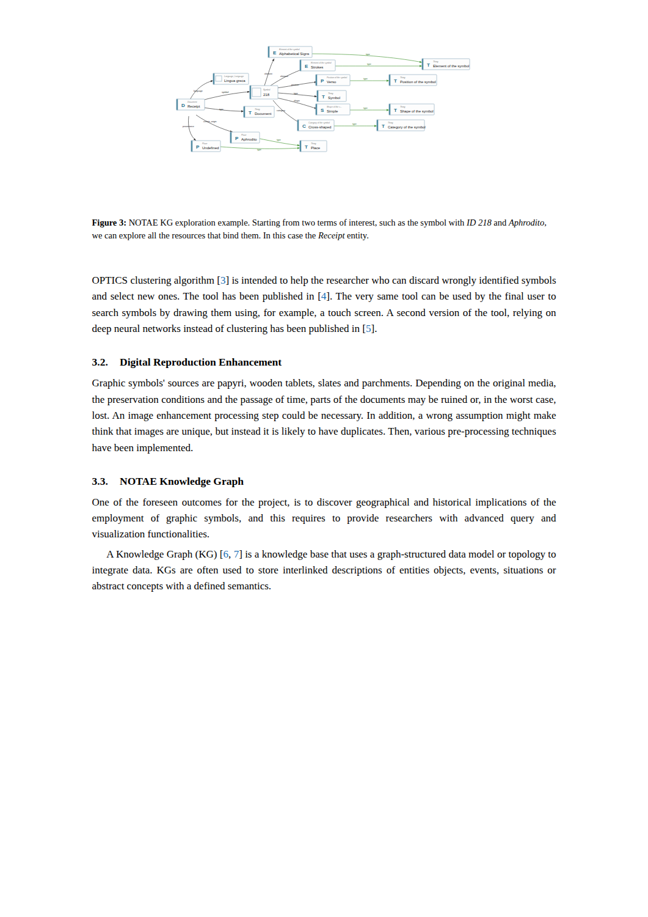language symbol type certain_origin provenance element element position type shape category type type type type type type type E Element of the symbol Alphabetical Signs E Element of the symbol Strokes T Thing Element of the symbol P Position of the symbol Verso T Thing Position of the symbol Language_Language Lingua greca Symbol 218 T Thing Symbol D Document Receipt T Thing Document S Shape of the s... Simple T Thing Shape of the symbol C Category of the symbol Cross-shaped T Thing Category of the symbol P Place Aphrodito P Place Undefined T Thing Place
Figure 3: NOTAE KG exploration example. Starting from two terms of interest, such as the symbol with ID 218 and Aphrodito, we can explore all the resources that bind them. In this case the Receipt entity.
OPTICS clustering algorithm [3] is intended to help the researcher who can discard wrongly identified symbols and select new ones. The tool has been published in [4]. The very same tool can be used by the final user to search symbols by drawing them using, for example, a touch screen. A second version of the tool, relying on deep neural networks instead of clustering has been published in [5].
3.2. Digital Reproduction Enhancement
Graphic symbols' sources are papyri, wooden tablets, slates and parchments. Depending on the original media, the preservation conditions and the passage of time, parts of the documents may be ruined or, in the worst case, lost. An image enhancement processing step could be necessary. In addition, a wrong assumption might make think that images are unique, but instead it is likely to have duplicates. Then, various pre-processing techniques have been implemented.
3.3. NOTAE Knowledge Graph
One of the foreseen outcomes for the project, is to discover geographical and historical implications of the employment of graphic symbols, and this requires to provide researchers with advanced query and visualization functionalities.
A Knowledge Graph (KG) [6, 7] is a knowledge base that uses a graph-structured data model or topology to integrate data. KGs are often used to store interlinked descriptions of entities objects, events, situations or abstract concepts with a defined semantics.